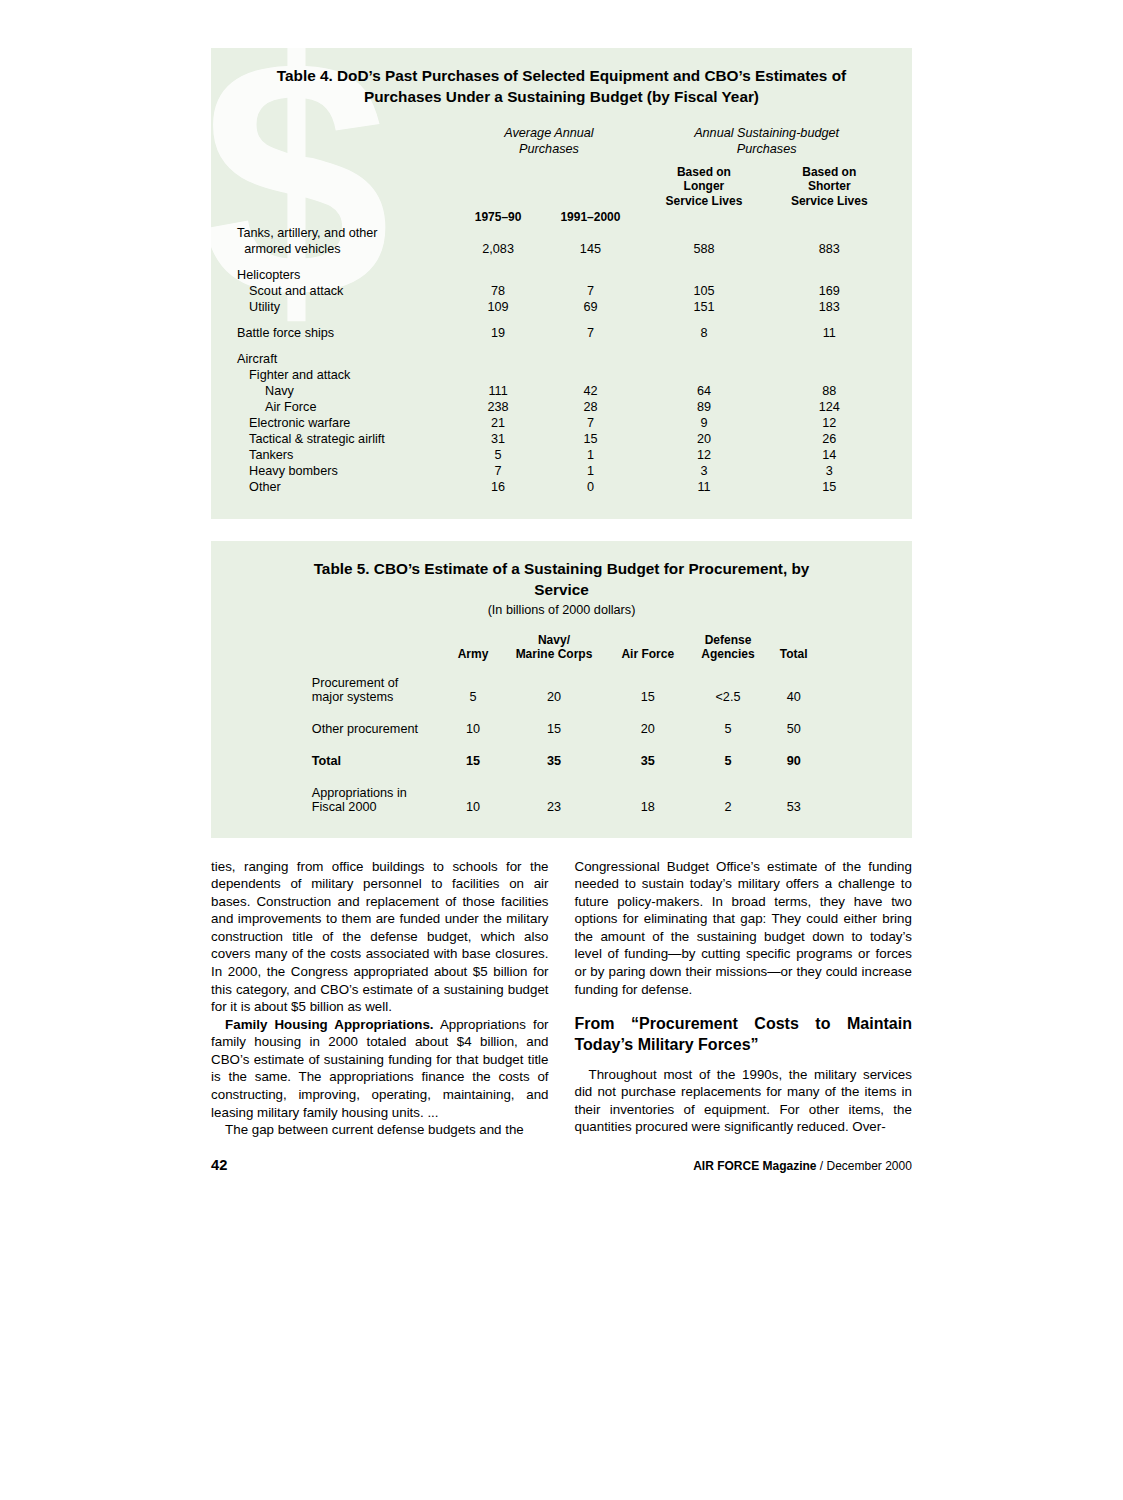$
Table 4. DoD’s Past Purchases of Selected Equipment and CBO’s Estimates of
Purchases Under a Sustaining Budget (by Fiscal Year)
| | Average Annual Purchases | Annual Sustaining-budget Purchases |
| | | | Based on Longer Service Lives | Based on Shorter Service Lives |
| | 1975–90 | 1991–2000 | | |
| Tanks, artillery, and other | | | | |
| armored vehicles | 2,083 | 145 | 588 | 883 |
| Helicopters | | | | |
| Scout and attack | 78 | 7 | 105 | 169 |
| Utility | 109 | 69 | 151 | 183 |
| Battle force ships | 19 | 7 | 8 | 11 |
| Aircraft | | | | |
| Fighter and attack | | | | |
| Navy | 111 | 42 | 64 | 88 |
| Air Force | 238 | 28 | 89 | 124 |
| Electronic warfare | 21 | 7 | 9 | 12 |
| Tactical & strategic airlift | 31 | 15 | 20 | 26 |
| Tankers | 5 | 1 | 12 | 14 |
| Heavy bombers | 7 | 1 | 3 | 3 |
| Other | 16 | 0 | 11 | 15 |
Table 5. CBO’s Estimate of a Sustaining Budget for Procurement, by
Service
(In billions of 2000 dollars)
| | Army | Navy/ Marine Corps | Air Force | Defense Agencies | Total |
| Procurement of major systems | 5 | 20 | 15 | <2.5 | 40 |
| Other procurement | 10 | 15 | 20 | 5 | 50 |
| Total | 15 | 35 | 35 | 5 | 90 |
| Appropriations in Fiscal 2000 | 10 | 23 | 18 | 2 | 53 |
ties, ranging from office buildings to schools for the dependents of military personnel to facilities on air bases. Construction and replacement of those facilities and improvements to them are funded under the military construction title of the defense budget, which also covers many of the costs associated with base closures. In 2000, the Congress appropriated about $5 billion for this category, and CBO’s estimate of a sustaining budget for it is about $5 billion as well.
Family Housing Appropriations. Appropriations for family housing in 2000 totaled about $4 billion, and CBO’s estimate of sustaining funding for that budget title is the same. The appropriations finance the costs of constructing, improving, operating, maintaining, and leasing military family housing units. ...
The gap between current defense budgets and the
Congressional Budget Office’s estimate of the funding needed to sustain today’s military offers a challenge to future policy-makers. In broad terms, they have two options for eliminating that gap: They could either bring the amount of the sustaining budget down to today’s level of funding—by cutting specific programs or forces or by paring down their missions—or they could increase funding for defense.
From “Procurement Costs to Maintain Today’s Military Forces”
Throughout most of the 1990s, the military services did not purchase replacements for many of the items in their inventories of equipment. For other items, the quantities procured were significantly reduced. Over-
42
AIR FORCE Magazine / December 2000